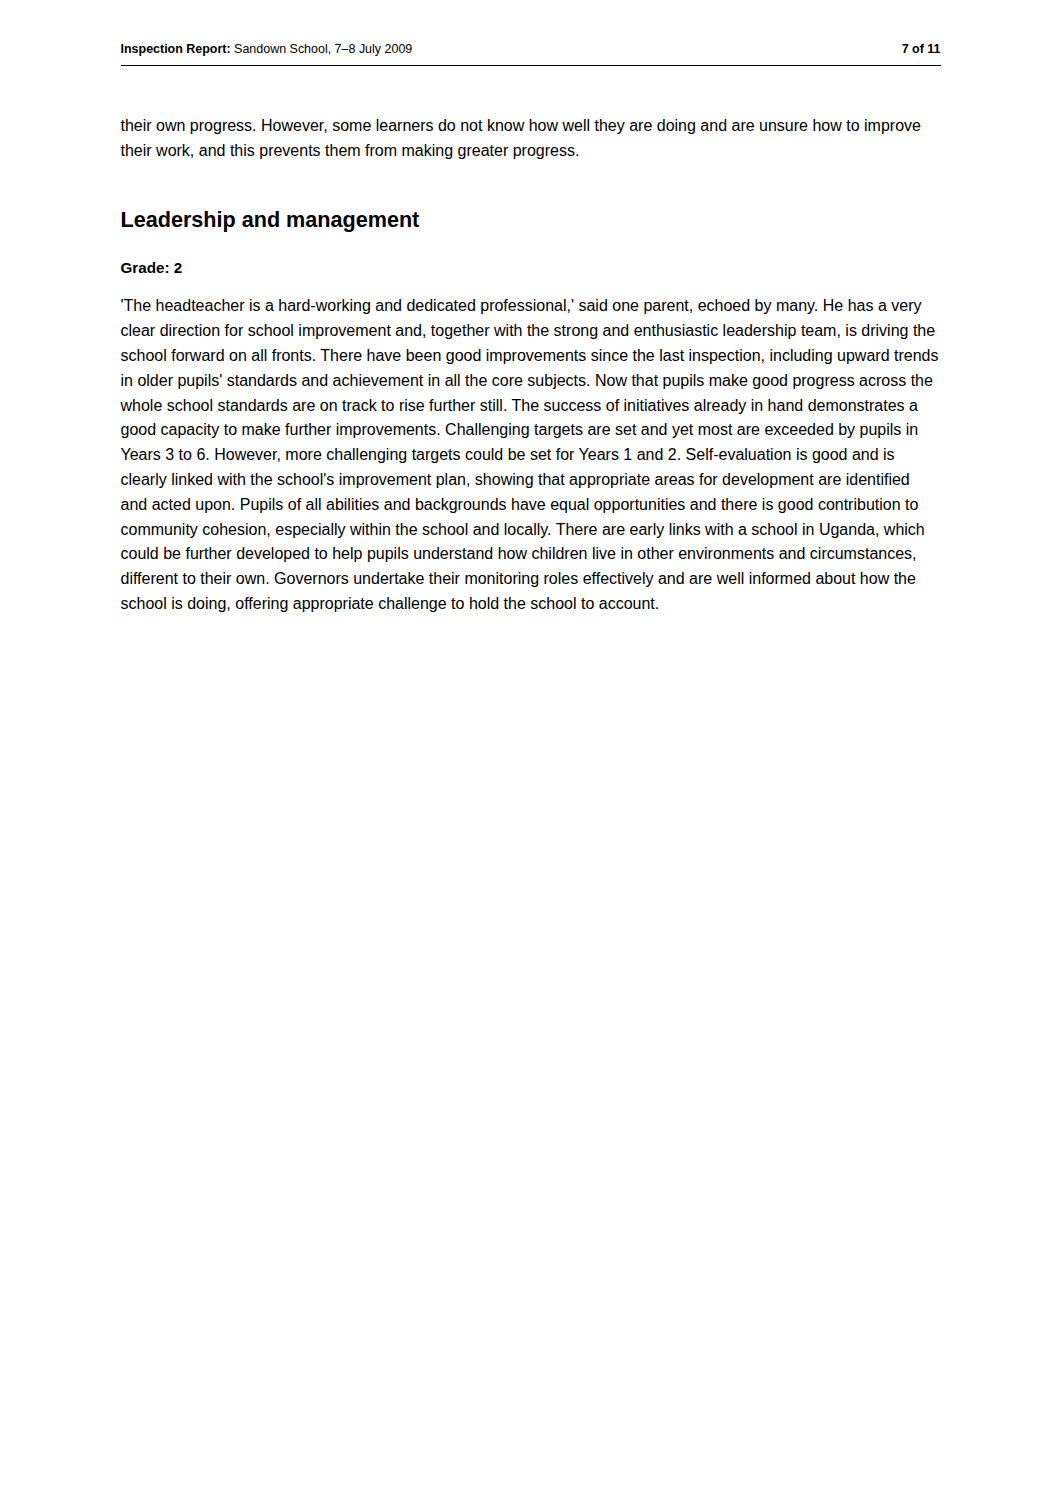Inspection Report: Sandown School, 7–8 July 2009
7 of 11
their own progress. However, some learners do not know how well they are doing and are unsure how to improve their work, and this prevents them from making greater progress.
Leadership and management
Grade: 2
'The headteacher is a hard-working and dedicated professional,' said one parent, echoed by many. He has a very clear direction for school improvement and, together with the strong and enthusiastic leadership team, is driving the school forward on all fronts. There have been good improvements since the last inspection, including upward trends in older pupils' standards and achievement in all the core subjects. Now that pupils make good progress across the whole school standards are on track to rise further still. The success of initiatives already in hand demonstrates a good capacity to make further improvements. Challenging targets are set and yet most are exceeded by pupils in Years 3 to 6. However, more challenging targets could be set for Years 1 and 2. Self-evaluation is good and is clearly linked with the school's improvement plan, showing that appropriate areas for development are identified and acted upon. Pupils of all abilities and backgrounds have equal opportunities and there is good contribution to community cohesion, especially within the school and locally. There are early links with a school in Uganda, which could be further developed to help pupils understand how children live in other environments and circumstances, different to their own. Governors undertake their monitoring roles effectively and are well informed about how the school is doing, offering appropriate challenge to hold the school to account.